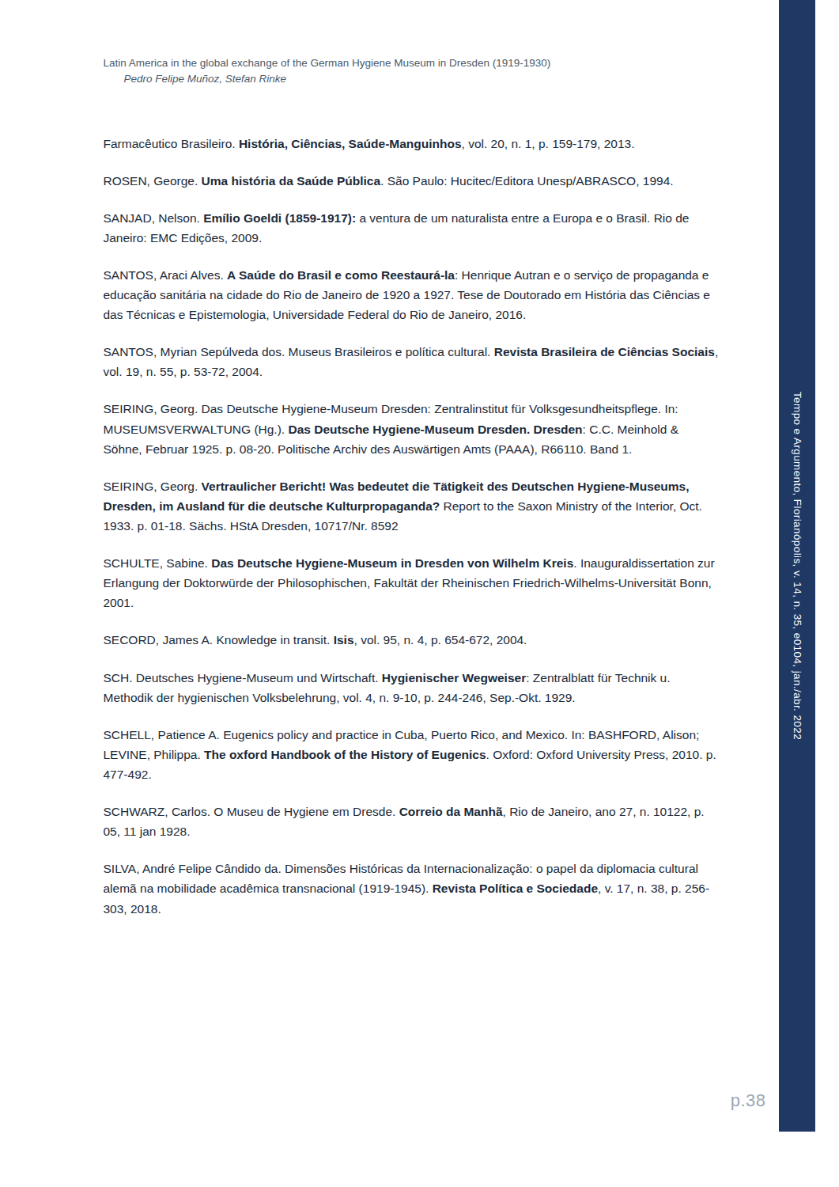Tempo e Argumento, Florianópolis, v. 14, n. 35, e0104, jan./abr. 2022
Latin America in the global exchange of the German Hygiene Museum in Dresden (1919-1930) Pedro Felipe Muñoz, Stefan Rinke
Farmacêutico Brasileiro. História, Ciências, Saúde-Manguinhos, vol. 20, n. 1, p. 159-179, 2013.
ROSEN, George. Uma história da Saúde Pública. São Paulo: Hucitec/Editora Unesp/ABRASCO, 1994.
SANJAD, Nelson. Emílio Goeldi (1859-1917): a ventura de um naturalista entre a Europa e o Brasil. Rio de Janeiro: EMC Edições, 2009.
SANTOS, Araci Alves. A Saúde do Brasil e como Reestaurá-la: Henrique Autran e o serviço de propaganda e educação sanitária na cidade do Rio de Janeiro de 1920 a 1927. Tese de Doutorado em História das Ciências e das Técnicas e Epistemologia, Universidade Federal do Rio de Janeiro, 2016.
SANTOS, Myrian Sepúlveda dos. Museus Brasileiros e política cultural. Revista Brasileira de Ciências Sociais, vol. 19, n. 55, p. 53-72, 2004.
SEIRING, Georg. Das Deutsche Hygiene-Museum Dresden: Zentralinstitut für Volksgesundheitspflege. In: MUSEUMSVERWALTUNG (Hg.). Das Deutsche Hygiene-Museum Dresden. Dresden: C.C. Meinhold & Söhne, Februar 1925. p. 08-20. Politische Archiv des Auswärtigen Amts (PAAA), R66110. Band 1.
SEIRING, Georg. Vertraulicher Bericht! Was bedeutet die Tätigkeit des Deutschen Hygiene-Museums, Dresden, im Ausland für die deutsche Kulturpropaganda? Report to the Saxon Ministry of the Interior, Oct. 1933. p. 01-18. Sächs. HStA Dresden, 10717/Nr. 8592
SCHULTE, Sabine. Das Deutsche Hygiene-Museum in Dresden von Wilhelm Kreis. Inauguraldissertation zur Erlangung der Doktorwürde der Philosophischen, Fakultät der Rheinischen Friedrich-Wilhelms-Universität Bonn, 2001.
SECORD, James A. Knowledge in transit. Isis, vol. 95, n. 4, p. 654-672, 2004.
SCH. Deutsches Hygiene-Museum und Wirtschaft. Hygienischer Wegweiser: Zentralblatt für Technik u. Methodik der hygienischen Volksbelehrung, vol. 4, n. 9-10, p. 244-246, Sep.-Okt. 1929.
SCHELL, Patience A. Eugenics policy and practice in Cuba, Puerto Rico, and Mexico. In: BASHFORD, Alison; LEVINE, Philippa. The oxford Handbook of the History of Eugenics. Oxford: Oxford University Press, 2010. p. 477-492.
SCHWARZ, Carlos. O Museu de Hygiene em Dresde. Correio da Manhã, Rio de Janeiro, ano 27, n. 10122, p. 05, 11 jan 1928.
SILVA, André Felipe Cândido da. Dimensões Históricas da Internacionalização: o papel da diplomacia cultural alemã na mobilidade acadêmica transnacional (1919-1945). Revista Política e Sociedade, v. 17, n. 38, p. 256-303, 2018.
p.38